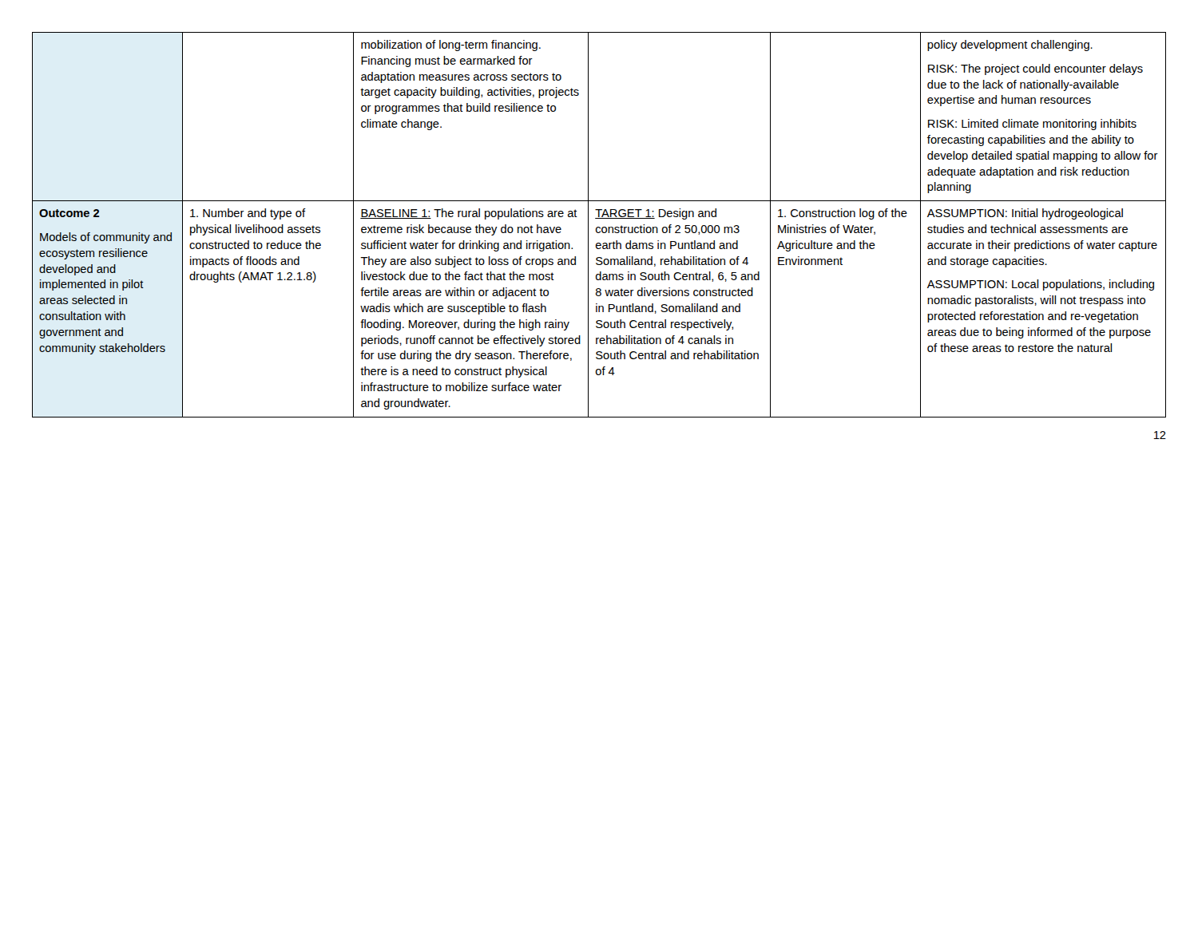| | | mobilization of long-term financing. Financing must be earmarked for adaptation measures across sectors to target capacity building, activities, projects or programmes that build resilience to climate change. | | | policy development challenging. RISK: The project could encounter delays due to the lack of nationally-available expertise and human resources RISK: Limited climate monitoring inhibits forecasting capabilities and the ability to develop detailed spatial mapping to allow for adequate adaptation and risk reduction planning |
| Outcome 2 Models of community and ecosystem resilience developed and implemented in pilot areas selected in consultation with government and community stakeholders | 1. Number and type of physical livelihood assets constructed to reduce the impacts of floods and droughts (AMAT 1.2.1.8) | BASELINE 1: The rural populations are at extreme risk because they do not have sufficient water for drinking and irrigation. They are also subject to loss of crops and livestock due to the fact that the most fertile areas are within or adjacent to wadis which are susceptible to flash flooding. Moreover, during the high rainy periods, runoff cannot be effectively stored for use during the dry season. Therefore, there is a need to construct physical infrastructure to mobilize surface water and groundwater. | TARGET 1: Design and construction of 2 50,000 m3 earth dams in Puntland and Somaliland, rehabilitation of 4 dams in South Central, 6, 5 and 8 water diversions constructed in Puntland, Somaliland and South Central respectively, rehabilitation of 4 canals in South Central and rehabilitation of 4 | 1. Construction log of the Ministries of Water, Agriculture and the Environment | ASSUMPTION: Initial hydrogeological studies and technical assessments are accurate in their predictions of water capture and storage capacities. ASSUMPTION: Local populations, including nomadic pastoralists, will not trespass into protected reforestation and re-vegetation areas due to being informed of the purpose of these areas to restore the natural |
12